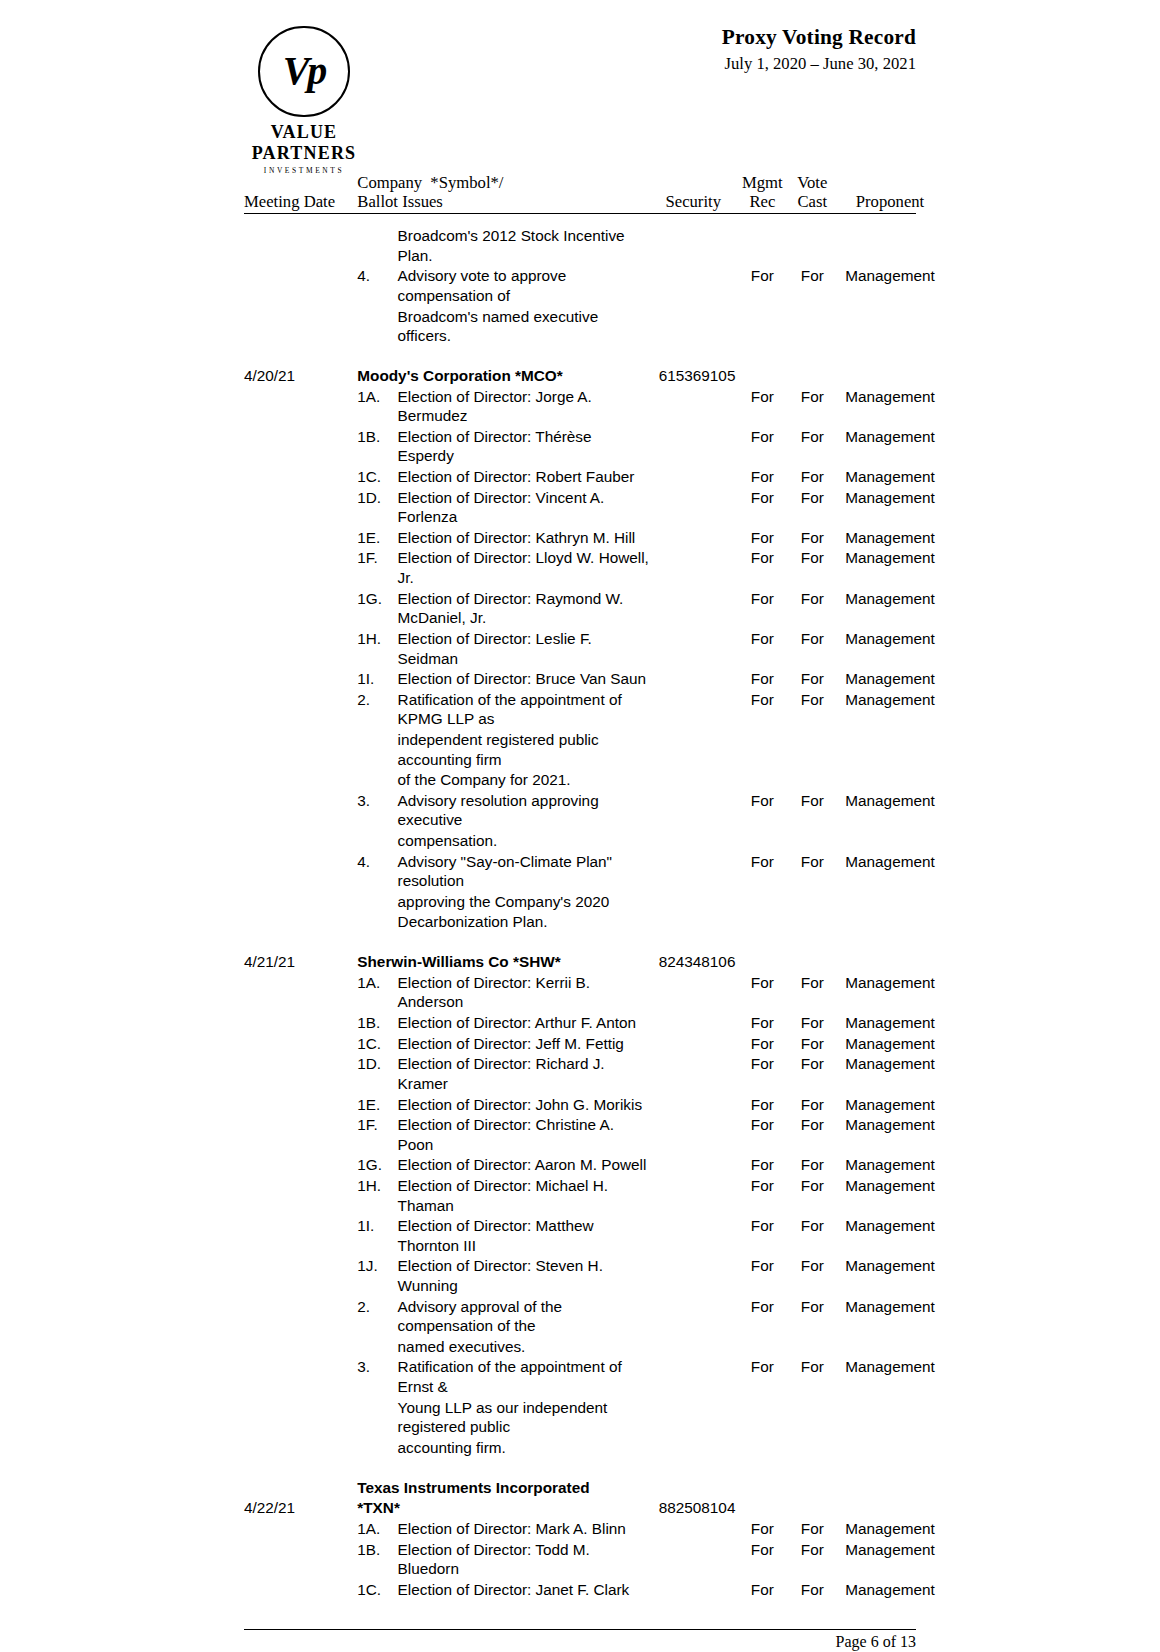Vp
VALUE
PARTNERS
INVESTMENTS
Proxy Voting Record
July 1, 2020 – June 30, 2021
| | Company *Symbol*/ | | Mgmt | Vote | |
| Meeting Date | Ballot Issues | Security | Rec | Cast | Proponent |
| | | Broadcom's 2012 Stock Incentive Plan. | | | | |
| | 4. | Advisory vote to approve compensation of | | For | For | Management |
| | | Broadcom's named executive officers. | | | | |
| 4/20/21 | Moody's Corporation *MCO* | 615369105 | | | |
| | 1A. | Election of Director: Jorge A. Bermudez | | For | For | Management |
| | 1B. | Election of Director: Thérèse Esperdy | | For | For | Management |
| | 1C. | Election of Director: Robert Fauber | | For | For | Management |
| | 1D. | Election of Director: Vincent A. Forlenza | | For | For | Management |
| | 1E. | Election of Director: Kathryn M. Hill | | For | For | Management |
| | 1F. | Election of Director: Lloyd W. Howell, Jr. | | For | For | Management |
| | 1G. | Election of Director: Raymond W. McDaniel, Jr. | | For | For | Management |
| | 1H. | Election of Director: Leslie F. Seidman | | For | For | Management |
| | 1I. | Election of Director: Bruce Van Saun | | For | For | Management |
| | 2. | Ratification of the appointment of KPMG LLP as | | For | For | Management |
| | | independent registered public accounting firm | | | | |
| | | of the Company for 2021. | | | | |
| | 3. | Advisory resolution approving executive | | For | For | Management |
| | | compensation. | | | | |
| | 4. | Advisory "Say-on-Climate Plan" resolution | | For | For | Management |
| | | approving the Company's 2020 | | | | |
| | | Decarbonization Plan. | | | | |
| 4/21/21 | Sherwin-Williams Co *SHW* | 824348106 | | | |
| | 1A. | Election of Director: Kerrii B. Anderson | | For | For | Management |
| | 1B. | Election of Director: Arthur F. Anton | | For | For | Management |
| | 1C. | Election of Director: Jeff M. Fettig | | For | For | Management |
| | 1D. | Election of Director: Richard J. Kramer | | For | For | Management |
| | 1E. | Election of Director: John G. Morikis | | For | For | Management |
| | 1F. | Election of Director: Christine A. Poon | | For | For | Management |
| | 1G. | Election of Director: Aaron M. Powell | | For | For | Management |
| | 1H. | Election of Director: Michael H. Thaman | | For | For | Management |
| | 1I. | Election of Director: Matthew Thornton III | | For | For | Management |
| | 1J. | Election of Director: Steven H. Wunning | | For | For | Management |
| | 2. | Advisory approval of the compensation of the | | For | For | Management |
| | | named executives. | | | | |
| | 3. | Ratification of the appointment of Ernst & | | For | For | Management |
| | | Young LLP as our independent registered public | | | | |
| | | accounting firm. | | | | |
| | Texas Instruments Incorporated | | | | |
| 4/22/21 | *TXN* | 882508104 | | | |
| | 1A. | Election of Director: Mark A. Blinn | | For | For | Management |
| | 1B. | Election of Director: Todd M. Bluedorn | | For | For | Management |
| | 1C. | Election of Director: Janet F. Clark | | For | For | Management |
Page 6 of 13